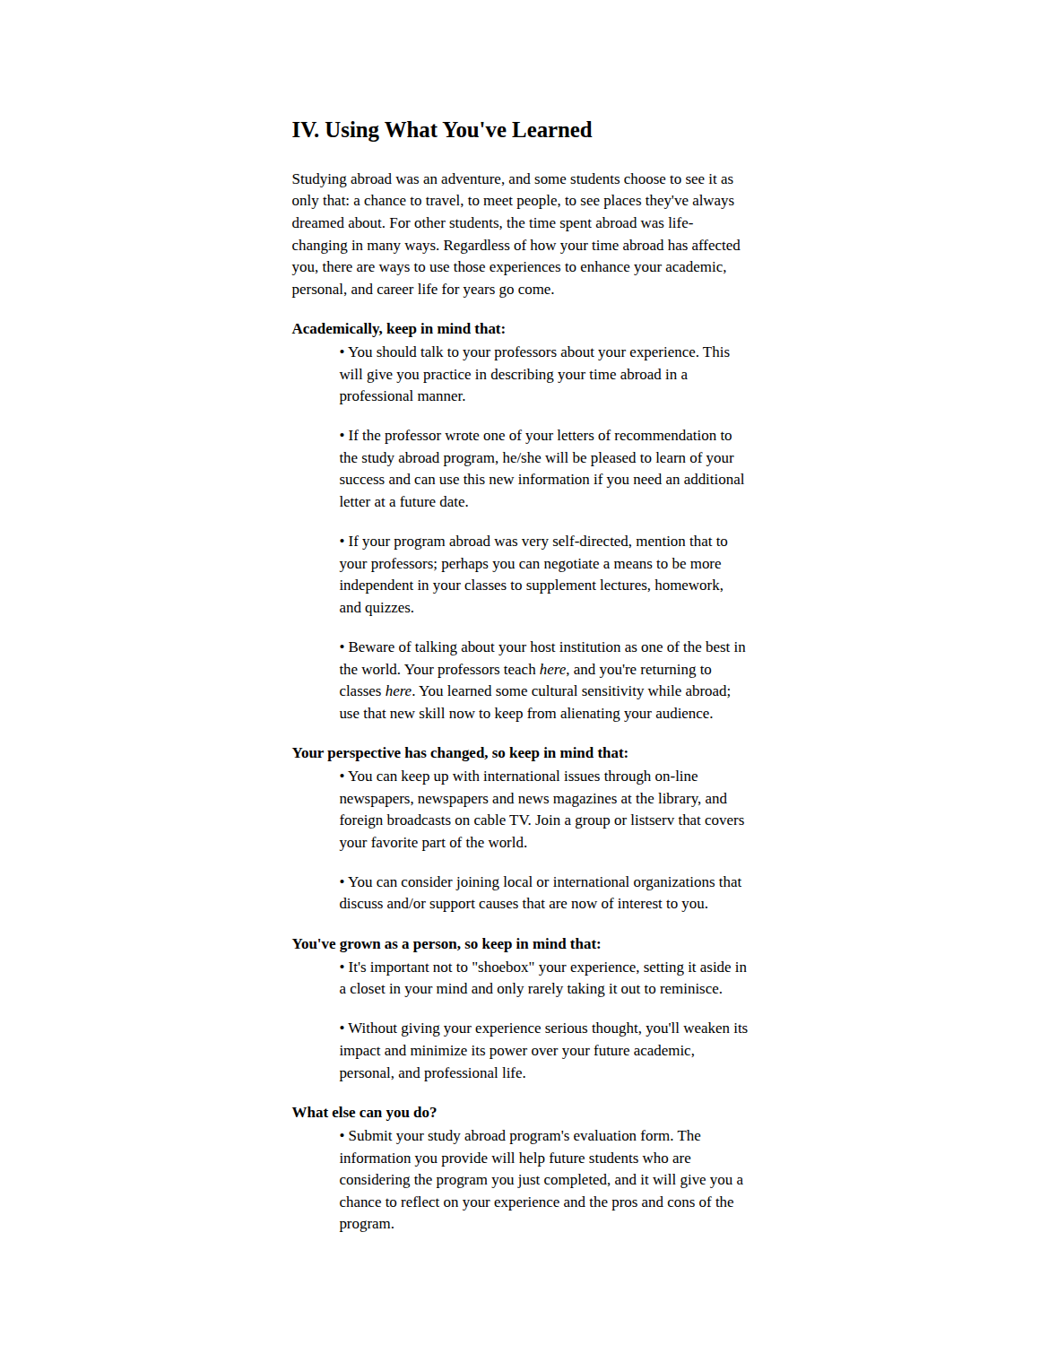IV. Using What You've Learned
Studying abroad was an adventure, and some students choose to see it as only that: a chance to travel, to meet people, to see places they've always dreamed about. For other students, the time spent abroad was life-changing in many ways. Regardless of how your time abroad has affected you, there are ways to use those experiences to enhance your academic, personal, and career life for years go come.
Academically, keep in mind that:
• You should talk to your professors about your experience. This will give you practice in describing your time abroad in a professional manner.
• If the professor wrote one of your letters of recommendation to the study abroad program, he/she will be pleased to learn of your success and can use this new information if you need an additional letter at a future date.
• If your program abroad was very self-directed, mention that to your professors; perhaps you can negotiate a means to be more independent in your classes to supplement lectures, homework, and quizzes.
• Beware of talking about your host institution as one of the best in the world. Your professors teach here, and you're returning to classes here. You learned some cultural sensitivity while abroad; use that new skill now to keep from alienating your audience.
Your perspective has changed, so keep in mind that:
• You can keep up with international issues through on-line newspapers, newspapers and news magazines at the library, and foreign broadcasts on cable TV. Join a group or listserv that covers your favorite part of the world.
• You can consider joining local or international organizations that discuss and/or support causes that are now of interest to you.
You've grown as a person, so keep in mind that:
• It's important not to "shoebox" your experience, setting it aside in a closet in your mind and only rarely taking it out to reminisce.
• Without giving your experience serious thought, you'll weaken its impact and minimize its power over your future academic, personal, and professional life.
What else can you do?
• Submit your study abroad program's evaluation form. The information you provide will help future students who are considering the program you just completed, and it will give you a chance to reflect on your experience and the pros and cons of the program.